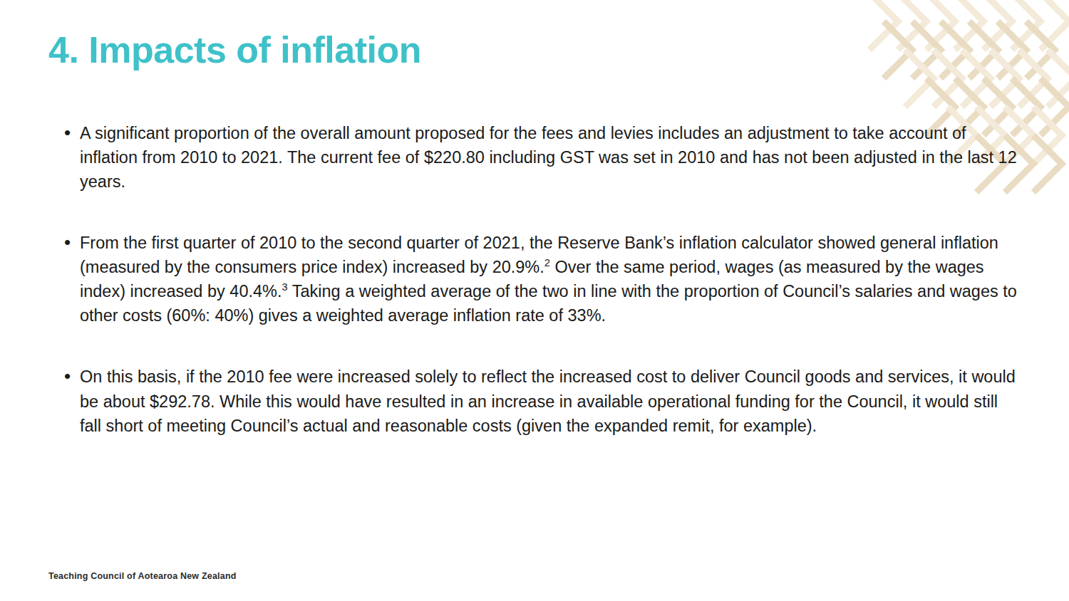4. Impacts of inflation
A significant proportion of the overall amount proposed for the fees and levies includes an adjustment to take account of inflation from 2010 to 2021. The current fee of $220.80 including GST was set in 2010 and has not been adjusted in the last 12 years.
From the first quarter of 2010 to the second quarter of 2021, the Reserve Bank’s inflation calculator showed general inflation (measured by the consumers price index) increased by 20.9%.2 Over the same period, wages (as measured by the wages index) increased by 40.4%.3 Taking a weighted average of the two in line with the proportion of Council’s salaries and wages to other costs (60%: 40%) gives a weighted average inflation rate of 33%.
On this basis, if the 2010 fee were increased solely to reflect the increased cost to deliver Council goods and services, it would be about $292.78. While this would have resulted in an increase in available operational funding for the Council, it would still fall short of meeting Council’s actual and reasonable costs (given the expanded remit, for example).
Teaching Council of Aotearoa New Zealand